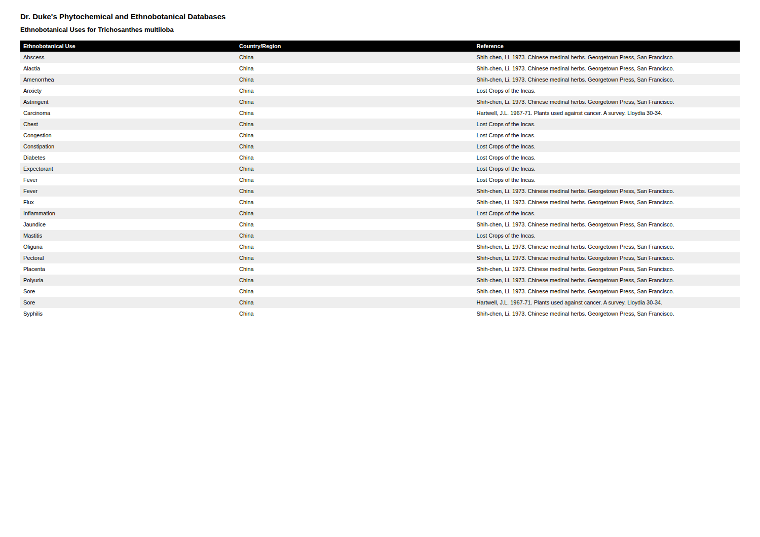Dr. Duke's Phytochemical and Ethnobotanical Databases
Ethnobotanical Uses for Trichosanthes multiloba
| Ethnobotanical Use | Country/Region | Reference |
| --- | --- | --- |
| Abscess | China | Shih-chen, Li. 1973. Chinese medinal herbs. Georgetown Press, San Francisco. |
| Alactia | China | Shih-chen, Li. 1973. Chinese medinal herbs. Georgetown Press, San Francisco. |
| Amenorrhea | China | Shih-chen, Li. 1973. Chinese medinal herbs. Georgetown Press, San Francisco. |
| Anxiety | China | Lost Crops of the Incas. |
| Astringent | China | Shih-chen, Li. 1973. Chinese medinal herbs. Georgetown Press, San Francisco. |
| Carcinoma | China | Hartwell, J.L. 1967-71. Plants used against cancer. A survey. Lloydia 30-34. |
| Chest | China | Lost Crops of the Incas. |
| Congestion | China | Lost Crops of the Incas. |
| Constipation | China | Lost Crops of the Incas. |
| Diabetes | China | Lost Crops of the Incas. |
| Expectorant | China | Lost Crops of the Incas. |
| Fever | China | Lost Crops of the Incas. |
| Fever | China | Shih-chen, Li. 1973. Chinese medinal herbs. Georgetown Press, San Francisco. |
| Flux | China | Shih-chen, Li. 1973. Chinese medinal herbs. Georgetown Press, San Francisco. |
| Inflammation | China | Lost Crops of the Incas. |
| Jaundice | China | Shih-chen, Li. 1973. Chinese medinal herbs. Georgetown Press, San Francisco. |
| Mastitis | China | Lost Crops of the Incas. |
| Oliguria | China | Shih-chen, Li. 1973. Chinese medinal herbs. Georgetown Press, San Francisco. |
| Pectoral | China | Shih-chen, Li. 1973. Chinese medinal herbs. Georgetown Press, San Francisco. |
| Placenta | China | Shih-chen, Li. 1973. Chinese medinal herbs. Georgetown Press, San Francisco. |
| Polyuria | China | Shih-chen, Li. 1973. Chinese medinal herbs. Georgetown Press, San Francisco. |
| Sore | China | Shih-chen, Li. 1973. Chinese medinal herbs. Georgetown Press, San Francisco. |
| Sore | China | Hartwell, J.L. 1967-71. Plants used against cancer. A survey. Lloydia 30-34. |
| Syphilis | China | Shih-chen, Li. 1973. Chinese medinal herbs. Georgetown Press, San Francisco. |